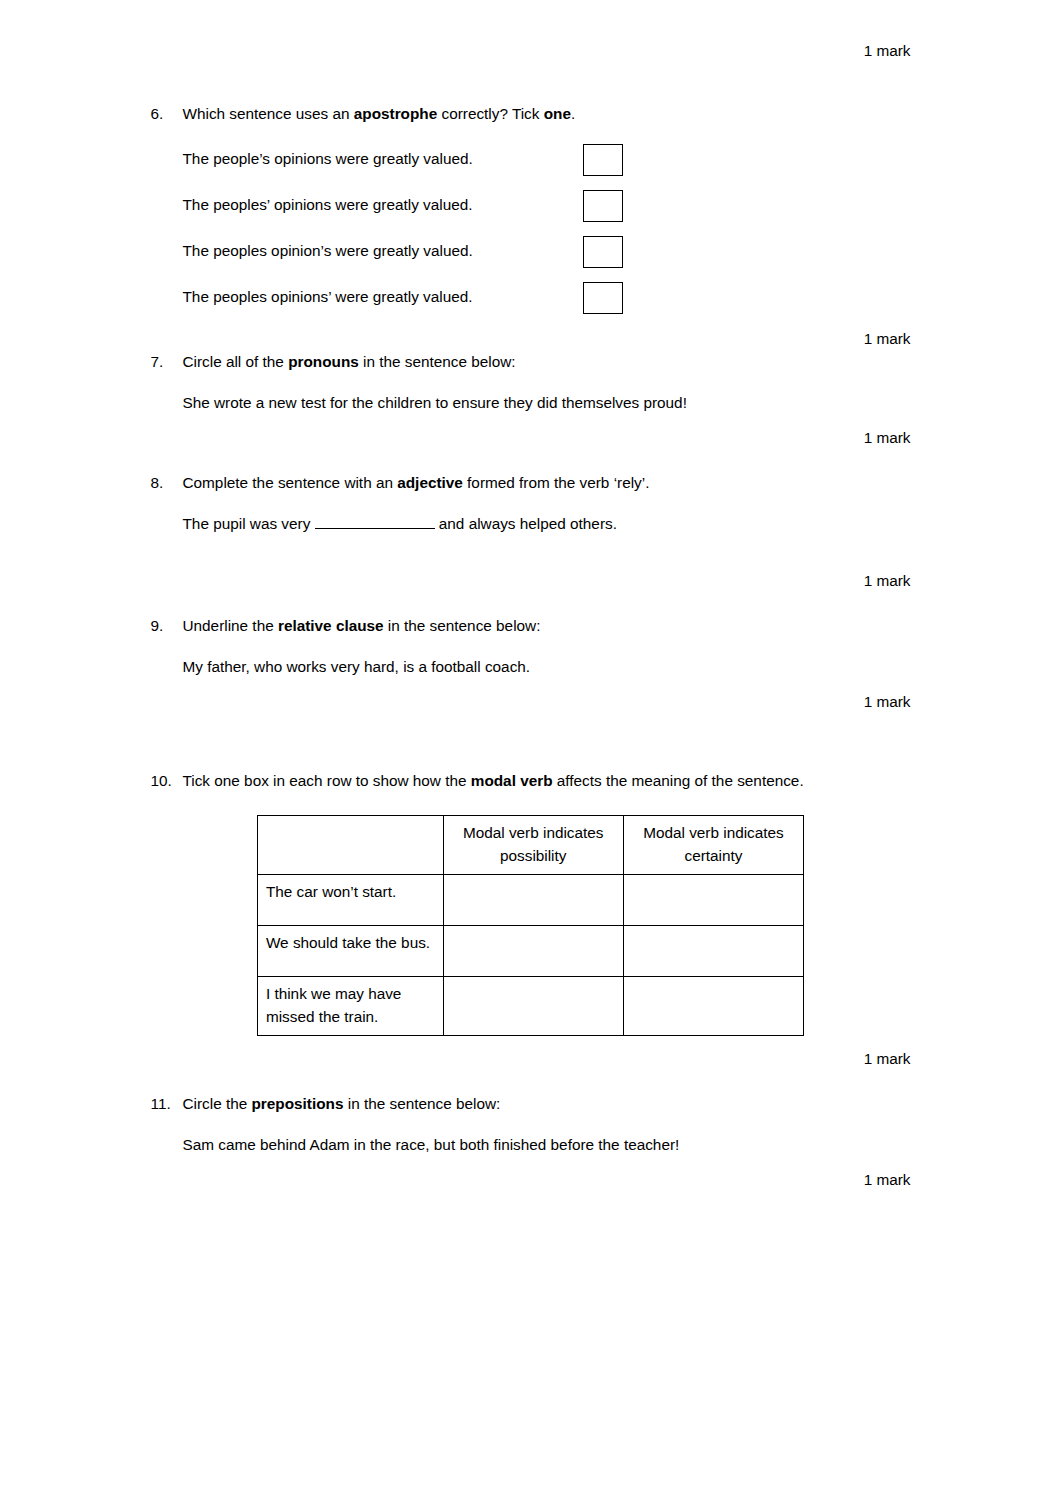1 mark
6. Which sentence uses an apostrophe correctly? Tick one.
The people’s opinions were greatly valued.
The peoples’ opinions were greatly valued.
The peoples opinion’s were greatly valued.
The peoples opinions’ were greatly valued.
1 mark
7. Circle all of the pronouns in the sentence below:
She wrote a new test for the children to ensure they did themselves proud!
1 mark
8. Complete the sentence with an adjective formed from the verb ‘rely’.
The pupil was very and always helped others.
1 mark
9. Underline the relative clause in the sentence below:
My father, who works very hard, is a football coach.
1 mark
10. Tick one box in each row to show how the modal verb affects the meaning of the sentence.
| | Modal verb indicates possibility | Modal verb indicates certainty |
| The car won’t start. | | |
| We should take the bus. | | |
| I think we may have missed the train. | | |
1 mark
11. Circle the prepositions in the sentence below:
Sam came behind Adam in the race, but both finished before the teacher!
1 mark